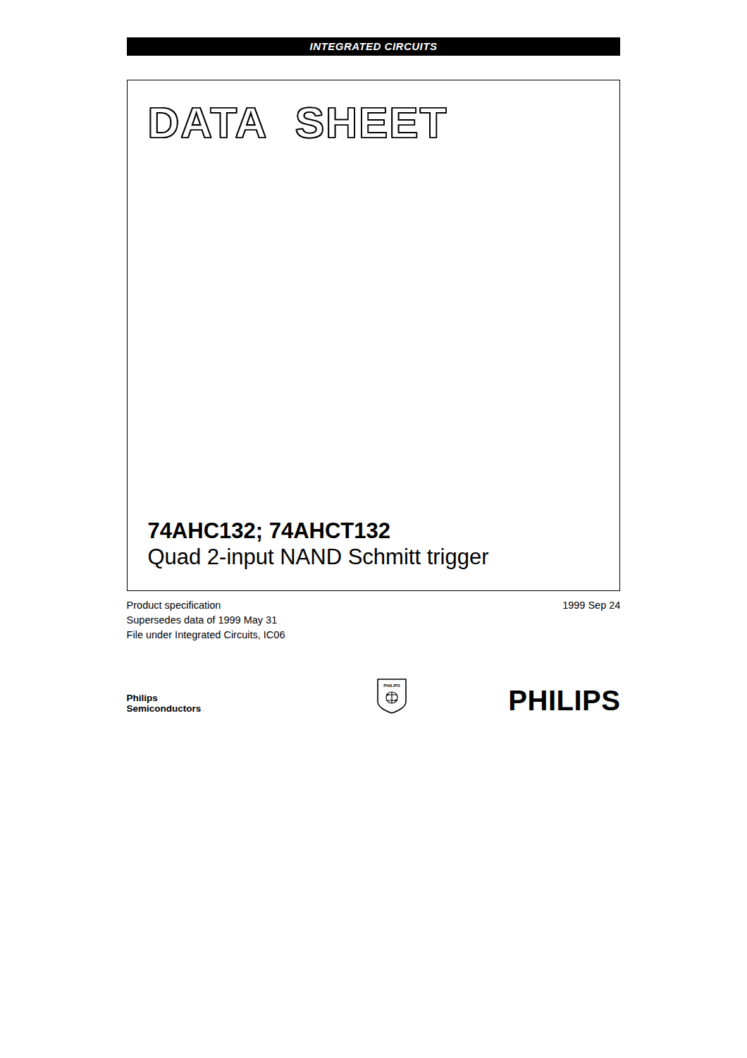INTEGRATED CIRCUITS
DATA SHEET
74AHC132; 74AHCT132
Quad 2-input NAND Schmitt trigger
Product specification
Supersedes data of 1999 May 31
File under Integrated Circuits, IC06
1999 Sep 24
Philips
Semiconductors
PHILIPS
PHILIPS